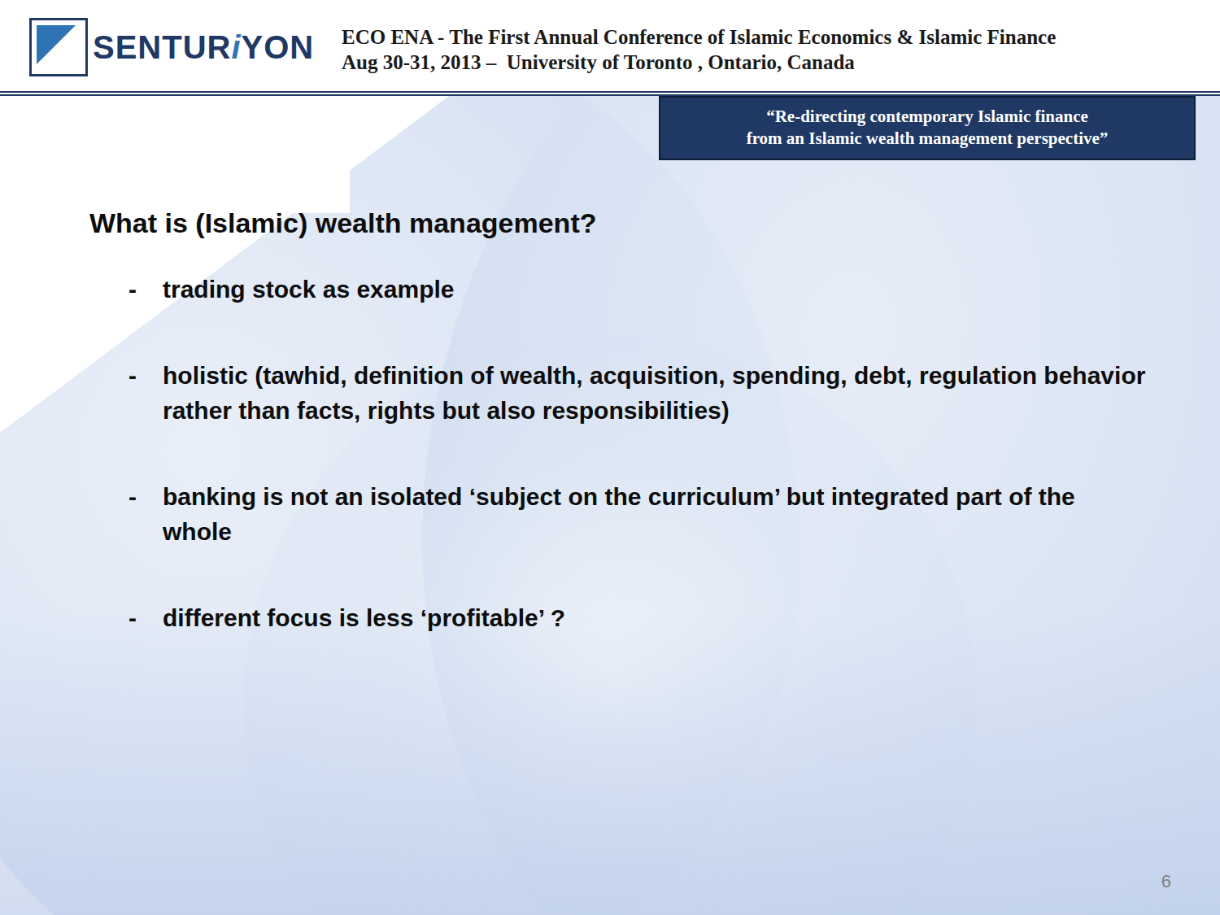SENTURi YON
ECO ENA - The First Annual Conference of Islamic Economics & Islamic Finance
Aug 30-31, 2013 – University of Toronto , Ontario, Canada
“Re-directing contemporary Islamic finance
from an Islamic wealth management perspective”
What is (Islamic) wealth management?
trading stock as example
holistic (tawhid, definition of wealth, acquisition, spending, debt, regulation behavior rather than facts, rights but also responsibilities)
banking is not an isolated ‘subject on the curriculum’ but integrated part of the whole
different focus is less ‘profitable’ ?
6